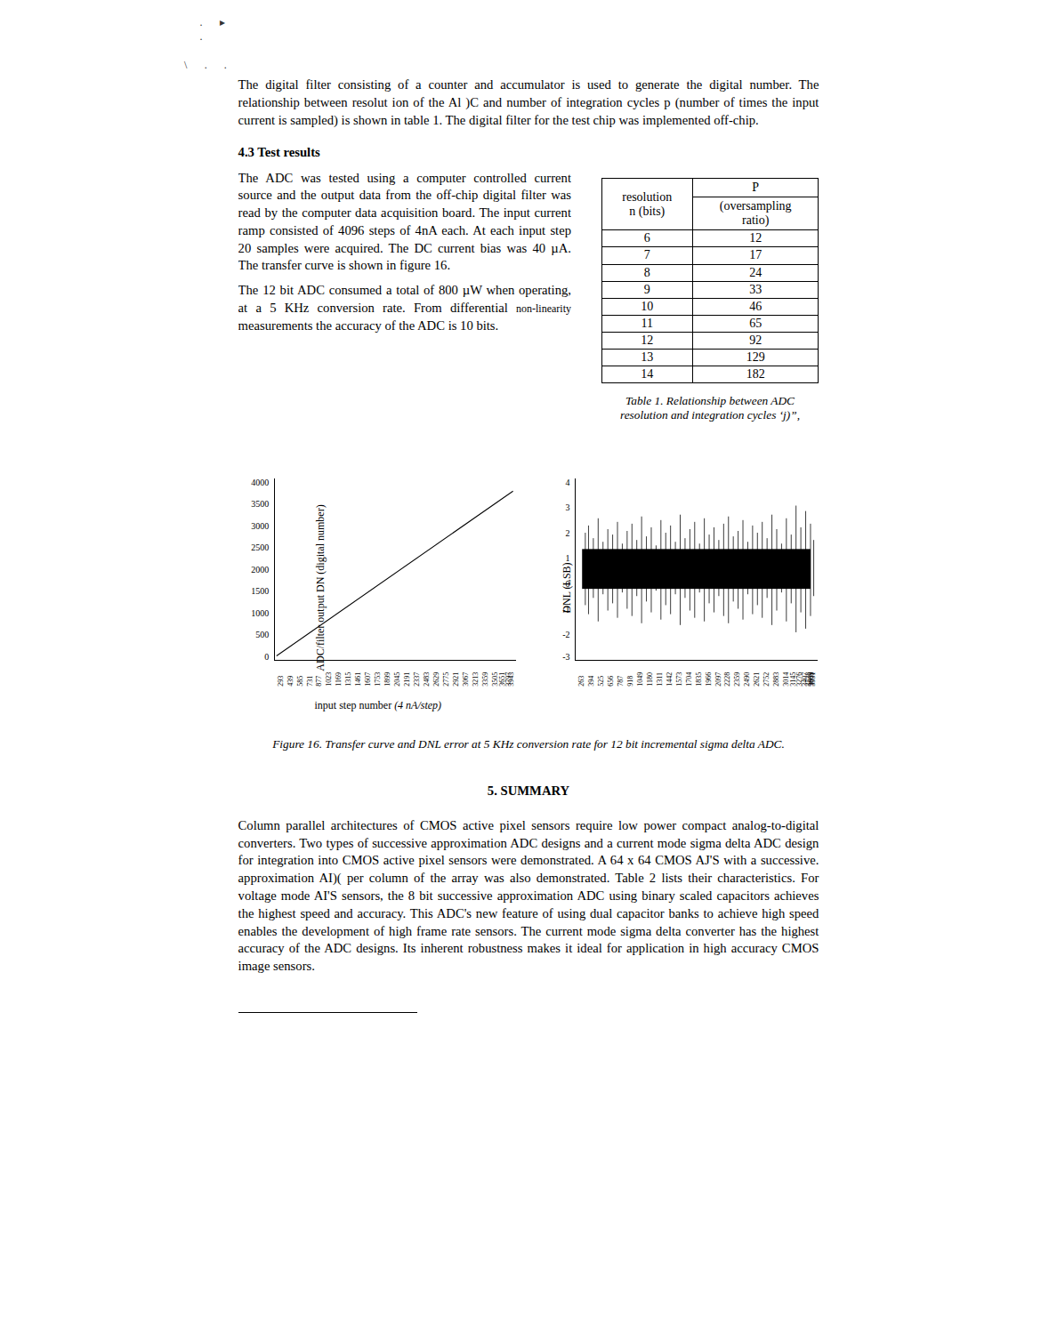. ▸ .
\ . .
The digital filter consisting of a counter and accumulator is used to generate the digital number. The relationship between resolut ion of the Al )C and number of integration cycles p (number of times the input current is sampled) is shown in table 1. The digital filter for the test chip was implemented off-chip.
4.3 Test results
| resolution n (bits) | P |
| --- | --- |
| (oversampling ratio) |
| 6 | 12 |
| 7 | 17 |
| 8 | 24 |
| 9 | 33 |
| 10 | 46 |
| 11 | 65 |
| 12 | 92 |
| 13 | 129 |
| 14 | 182 |
Table 1. Relationship between ADC resolution and integration cycles ‘j)”,
The ADC was tested using a computer controlled current source and the output data from the off-chip digital filter was read by the computer data acquisition board. The input current ramp consisted of 4096 steps of 4nA each. At each input step 20 samples were acquired. The DC current bias was 40 µA. The transfer curve is shown in figure 16.
The 12 bit ADC consumed a total of 800 µW when operating, at a 5 KHz conversion rate. From differential non-linearity measurements the accuracy of the ADC is 10 bits.
ADC/filter output DN (digital number)
4000 3500 3000 2500 2000 1500 1000 500 0
47 293 439 585 731 877 1023 1169 1315 1461 1607 1753 1899 2045 2191 2337 2483 2629 2775 2921 3067 3213 3359 3505 3651 3797 3943
input step number (4 nA/step)
DNL (LSB)
4 3 2 1 0 -1 -2 -3
132 263 394 525 656 787 918 1049 1180 1311 1442 1573 1704 1835 1966 2097 2228 2359 2490 2621 2752 2883 3014 3145 3276 3407 3538 3669 3800 3931
Figure 16. Transfer curve and DNL error at 5 KHz conversion rate for 12 bit incremental sigma delta ADC.
5. SUMMARY
Column parallel architectures of CMOS active pixel sensors require low power compact analog-to-digital converters. Two types of successive approximation ADC designs and a current mode sigma delta ADC design for integration into CMOS active pixel sensors were demonstrated. A 64 x 64 CMOS AJ'S with a successive. approximation AI)( per column of the array was also demonstrated. Table 2 lists their characteristics. For voltage mode AI'S sensors, the 8 bit successive approximation ADC using binary scaled capacitors achieves the highest speed and accuracy. This ADC's new feature of using dual capacitor banks to achieve high speed enables the development of high frame rate sensors. The current mode sigma delta converter has the highest accuracy of the ADC designs. Its inherent robustness makes it ideal for application in high accuracy CMOS image sensors.